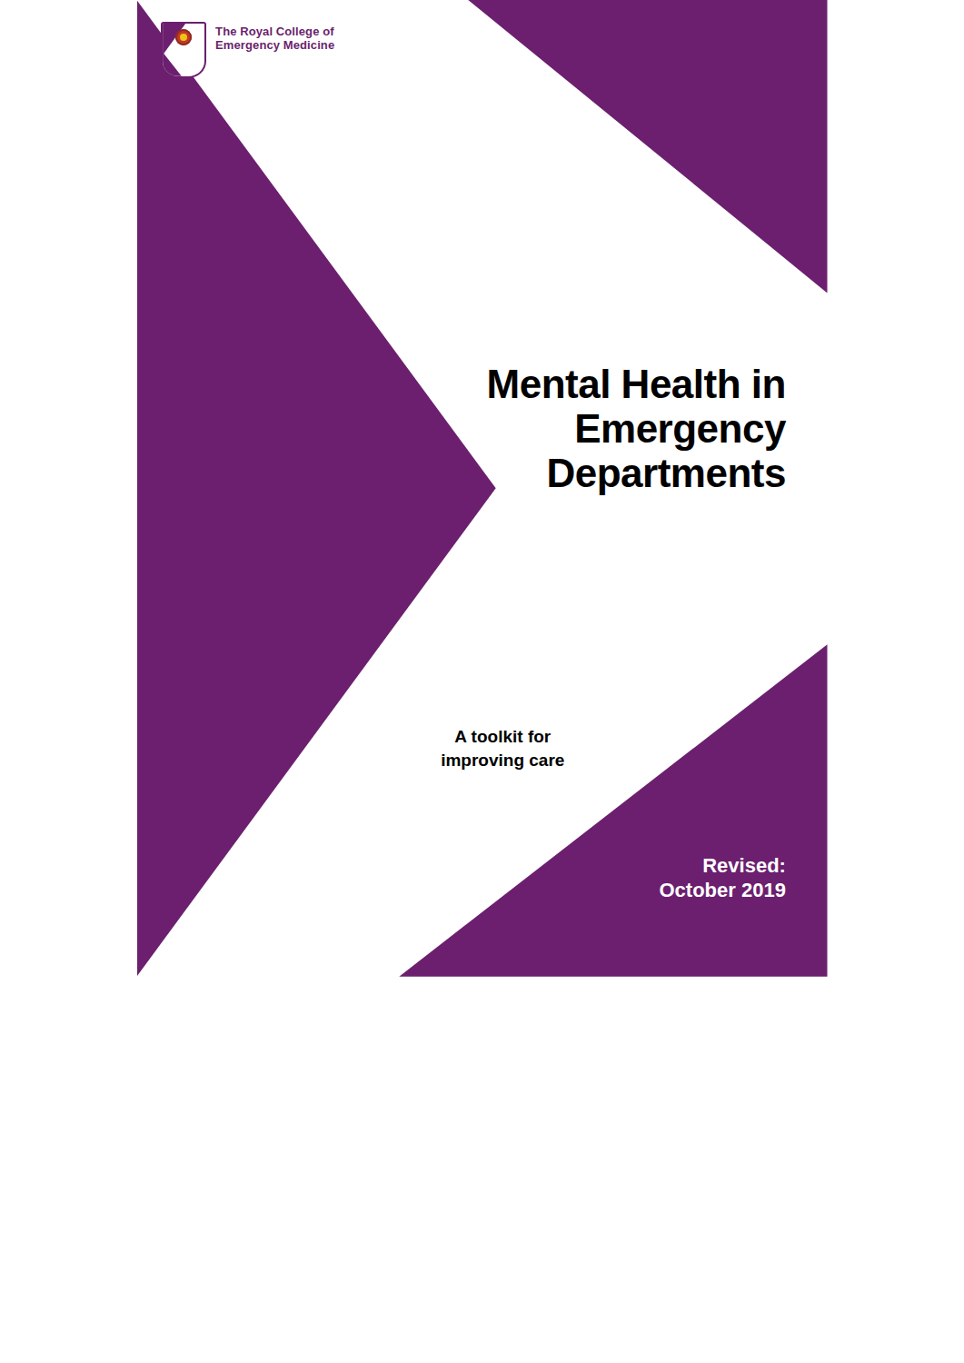The Royal College of
Emergency Medicine
Mental Health in Emergency Departments
A toolkit for
improving care
Revised:
October 2019